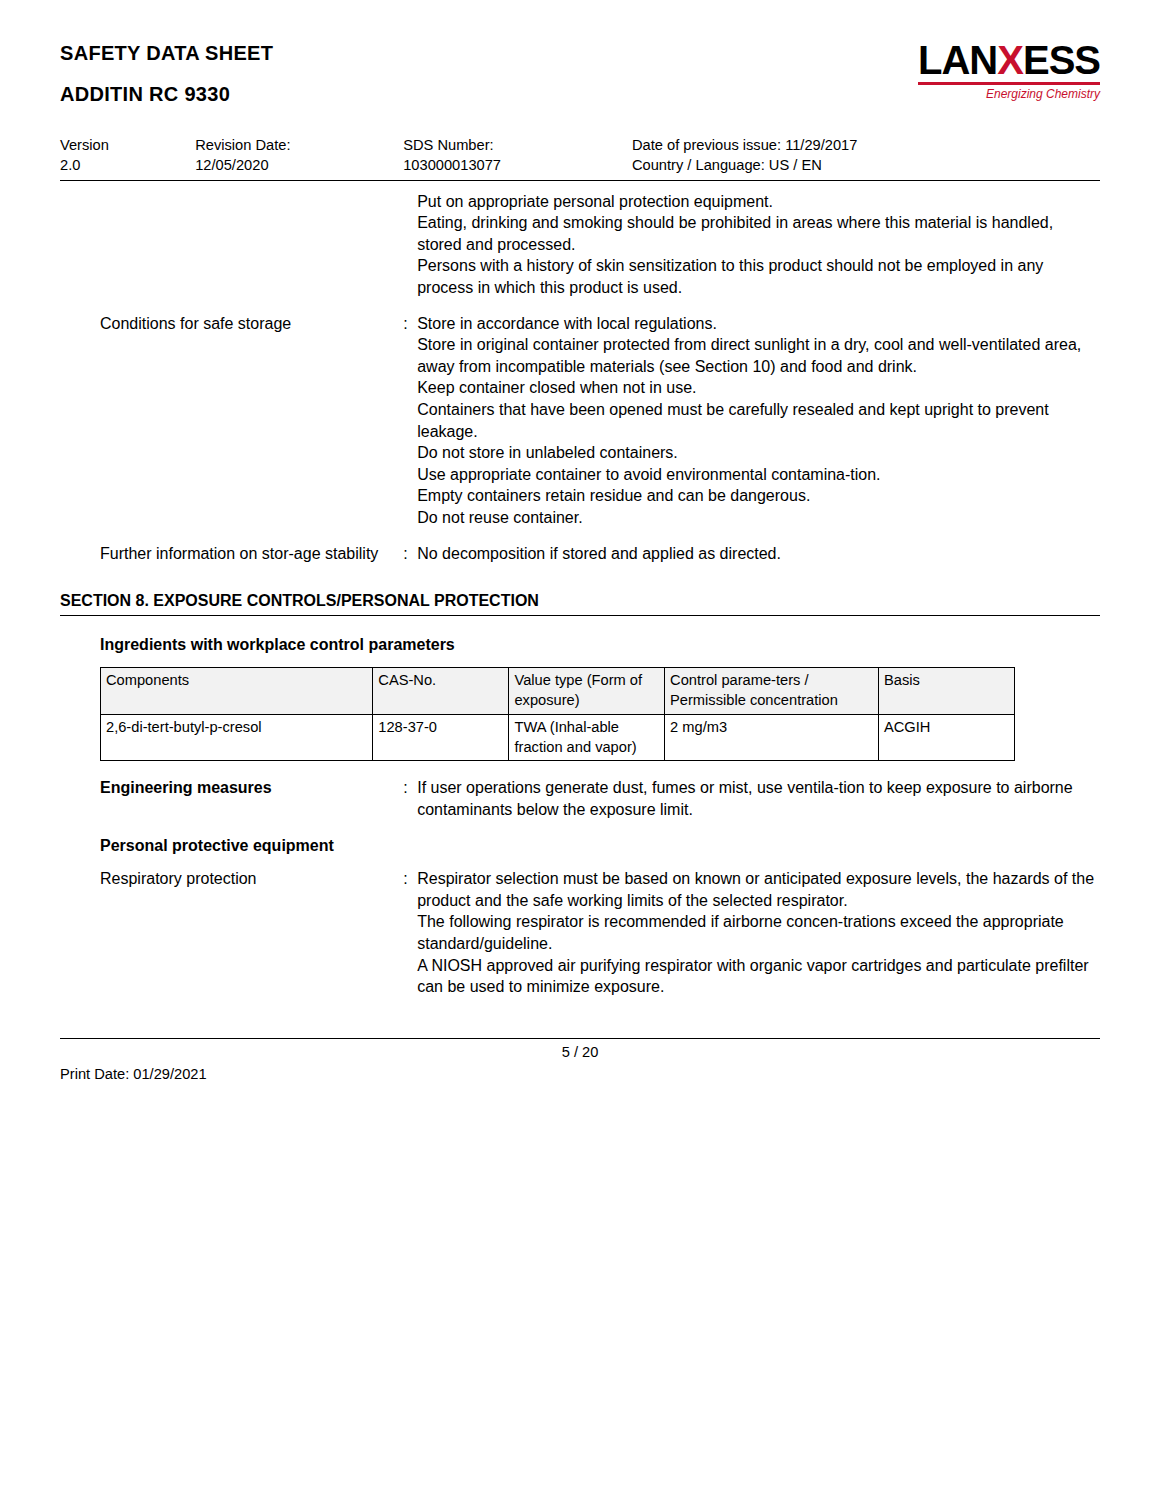SAFETY DATA SHEET
ADDITIN RC 9330
LANXESS
Energizing Chemistry
| Version 2.0 | Revision Date: 12/05/2020 | SDS Number: 103000013077 | Date of previous issue: 11/29/2017 Country / Language: US / EN |
Put on appropriate personal protection equipment.
Eating, drinking and smoking should be prohibited in areas where this material is handled, stored and processed.
Persons with a history of skin sensitization to this product should not be employed in any process in which this product is used.
Conditions for safe storage
:
Store in accordance with local regulations.
Store in original container protected from direct sunlight in a dry, cool and well-ventilated area, away from incompatible materials (see Section 10) and food and drink.
Keep container closed when not in use.
Containers that have been opened must be carefully resealed and kept upright to prevent leakage.
Do not store in unlabeled containers.
Use appropriate container to avoid environmental contamina-tion.
Empty containers retain residue and can be dangerous.
Do not reuse container.
Further information on stor-age stability
:
No decomposition if stored and applied as directed.
SECTION 8. EXPOSURE CONTROLS/PERSONAL PROTECTION
Ingredients with workplace control parameters
| Components | CAS-No. | Value type (Form of exposure) | Control parame-ters / Permissible concentration | Basis |
| 2,6-di-tert-butyl-p-cresol | 128-37-0 | TWA (Inhal-able fraction and vapor) | 2 mg/m3 | ACGIH |
Engineering measures
:
If user operations generate dust, fumes or mist, use ventila-tion to keep exposure to airborne contaminants below the exposure limit.
Personal protective equipment
Respiratory protection
:
Respirator selection must be based on known or anticipated exposure levels, the hazards of the product and the safe working limits of the selected respirator.
The following respirator is recommended if airborne concen-trations exceed the appropriate standard/guideline.
A NIOSH approved air purifying respirator with organic vapor cartridges and particulate prefilter can be used to minimize exposure.
5 / 20
Print Date: 01/29/2021